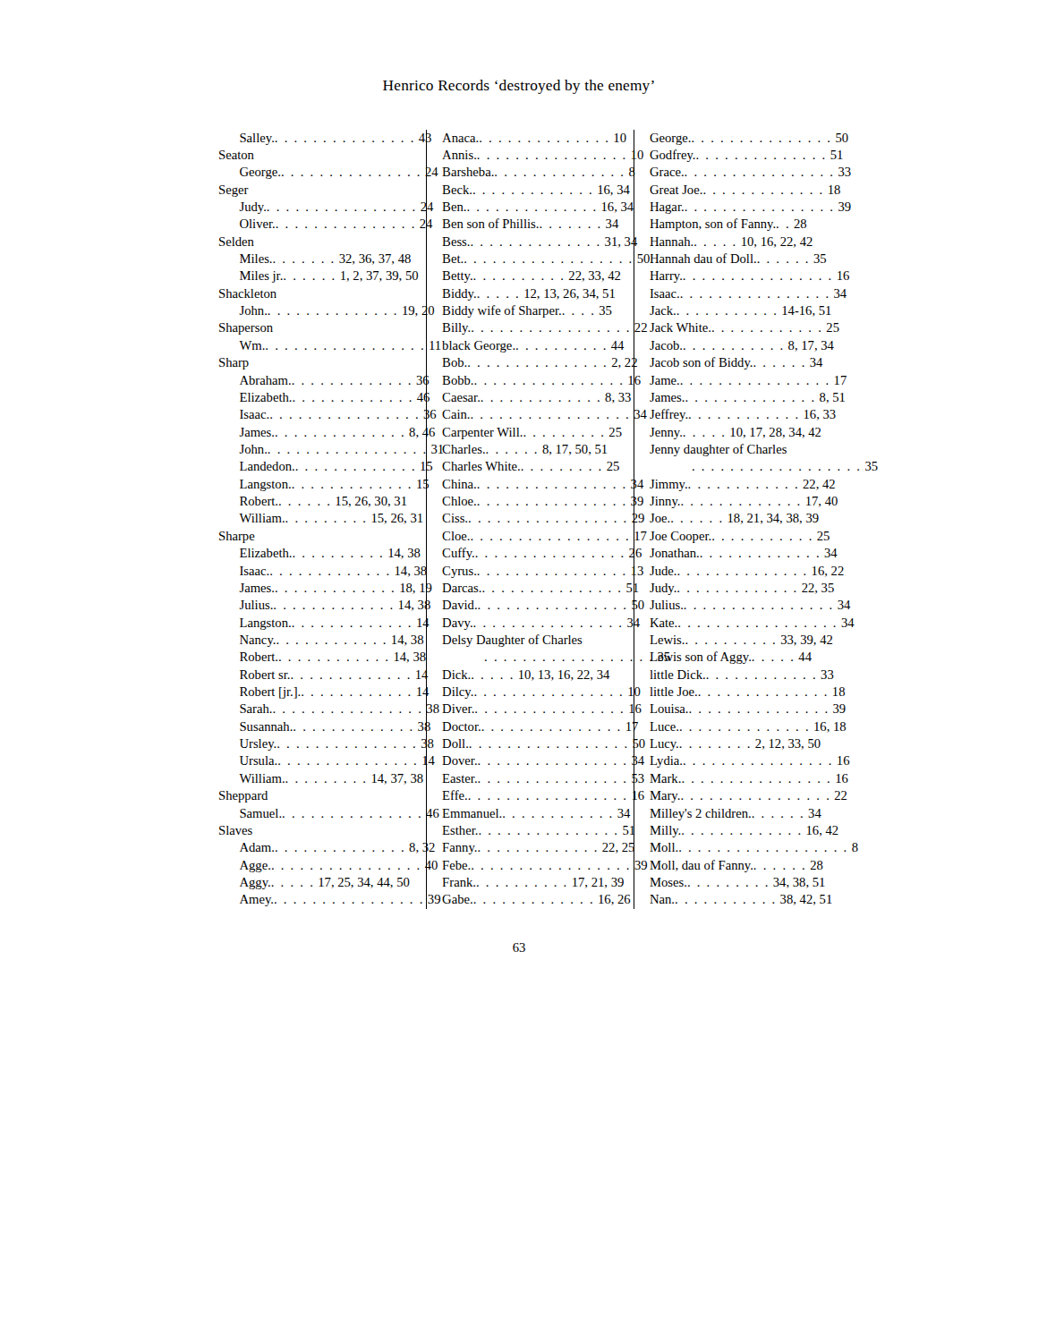Henrico Records ‘destroyed by the enemy’
Salley.. . . . . . . . . . . . . . . 43
Seaton
George.. . . . . . . . . . . . . . . 24
Seger
Judy.. . . . . . . . . . . . . . . . 24
Oliver.. . . . . . . . . . . . . . . 24
Selden
Miles.. . . . . . . 32, 36, 37, 48
Miles jr.. . . . . . 1, 2, 37, 39, 50
Shackleton
John.. . . . . . . . . . . . . . 19, 20
Shaperson
Wm.. . . . . . . . . . . . . . . . . 11
Sharp
Abraham.. . . . . . . . . . . . . 36
Elizabeth.. . . . . . . . . . . . . 46
Isaac.. . . . . . . . . . . . . . . . 36
James.. . . . . . . . . . . . . . 8, 46
John.. . . . . . . . . . . . . . . . . 31
Landedon.. . . . . . . . . . . . . 15
Langston.. . . . . . . . . . . . . 15
Robert.. . . . . . 15, 26, 30, 31
William.. . . . . . . . . 15, 26, 31
Sharpe
Elizabeth.. . . . . . . . . . 14, 38
Isaac.. . . . . . . . . . . . . 14, 38
James.. . . . . . . . . . . . . 18, 19
Julius.. . . . . . . . . . . . . 14, 38
Langston.. . . . . . . . . . . . . 14
Nancy.. . . . . . . . . . . . 14, 38
Robert.. . . . . . . . . . . . 14, 38
Robert sr.. . . . . . . . . . . . . 14
Robert [jr.].. . . . . . . . . . . . 14
Sarah.. . . . . . . . . . . . . . . . 38
Susannah.. . . . . . . . . . . . . 38
Ursley.. . . . . . . . . . . . . . . 38
Ursula.. . . . . . . . . . . . . . . 14
William.. . . . . . . . . 14, 37, 38
Sheppard
Samuel.. . . . . . . . . . . . . . . 46
Slaves
Adam.. . . . . . . . . . . . . . 8, 32
Agge.. . . . . . . . . . . . . . . . 40
Aggy.. . . . . 17, 25, 34, 44, 50
Amey.. . . . . . . . . . . . . . . . 39
Anaca.. . . . . . . . . . . . . . 10
Annis.. . . . . . . . . . . . . . . . 10
Barsheba.. . . . . . . . . . . . . . 8
Beck.. . . . . . . . . . . . . 16, 34
Ben.. . . . . . . . . . . . . . 16, 34
Ben son of Phillis.. . . . . . . 34
Bess.. . . . . . . . . . . . . . 31, 34
Bet.. . . . . . . . . . . . . . . . . . 50
Betty.. . . . . . . . . . 22, 33, 42
Biddy.. . . . . 12, 13, 26, 34, 51
Biddy wife of Sharper.. . . . 35
Billy.. . . . . . . . . . . . . . . . . 22
black George.. . . . . . . . . . 44
Bob.. . . . . . . . . . . . . . . 2, 22
Bobb.. . . . . . . . . . . . . . . . 16
Caesar.. . . . . . . . . . . . . 8, 33
Cain.. . . . . . . . . . . . . . . . . 34
Carpenter Will.. . . . . . . . . 25
Charles.. . . . . . 8, 17, 50, 51
Charles White.. . . . . . . . . 25
China.. . . . . . . . . . . . . . . . 34
Chloe.. . . . . . . . . . . . . . . . 39
Ciss.. . . . . . . . . . . . . . . . . 29
Cloe.. . . . . . . . . . . . . . . . . 17
Cuffy.. . . . . . . . . . . . . . . . 26
Cyrus.. . . . . . . . . . . . . . . . 13
Darcas.. . . . . . . . . . . . . . . 51
David.. . . . . . . . . . . . . . . . 50
Davy.. . . . . . . . . . . . . . . . 34
Delsy Daughter of Charles
. . . . . . . . . . . . . . . . . . 35
Dick.. . . . . 10, 13, 16, 22, 34
Dilcy.. . . . . . . . . . . . . . . . 10
Diver.. . . . . . . . . . . . . . . . 16
Doctor.. . . . . . . . . . . . . . . 17
Doll.. . . . . . . . . . . . . . . . . 50
Dover.. . . . . . . . . . . . . . . . 34
Easter.. . . . . . . . . . . . . . . . 53
Effe.. . . . . . . . . . . . . . . . . 16
Emmanuel.. . . . . . . . . . . . 34
Esther.. . . . . . . . . . . . . . . 51
Fanny.. . . . . . . . . . . . . 22, 25
Febe.. . . . . . . . . . . . . . . . . 39
Frank.. . . . . . . . . . 17, 21, 39
Gabe.. . . . . . . . . . . . . 16, 26
George.. . . . . . . . . . . . . . . 50
Godfrey.. . . . . . . . . . . . . . 51
Grace.. . . . . . . . . . . . . . . . 33
Great Joe.. . . . . . . . . . . . . 18
Hagar.. . . . . . . . . . . . . . . . 39
Hampton, son of Fanny.. . 28
Hannah.. . . . . 10, 16, 22, 42
Hannah dau of Doll.. . . . . . 35
Harry.. . . . . . . . . . . . . . . . 16
Isaac.. . . . . . . . . . . . . . . . 34
Jack.. . . . . . . . . . . 14-16, 51
Jack White.. . . . . . . . . . . . 25
Jacob.. . . . . . . . . . . 8, 17, 34
Jacob son of Biddy.. . . . . . 34
Jame.. . . . . . . . . . . . . . . . 17
James.. . . . . . . . . . . . . . 8, 51
Jeffrey.. . . . . . . . . . . . 16, 33
Jenny.. . . . . 10, 17, 28, 34, 42
Jenny daughter of Charles
. . . . . . . . . . . . . . . . . . 35
Jimmy.. . . . . . . . . . . . 22, 42
Jinny.. . . . . . . . . . . . . 17, 40
Joe.. . . . . . 18, 21, 34, 38, 39
Joe Cooper.. . . . . . . . . . . 25
Jonathan.. . . . . . . . . . . . . 34
Jude.. . . . . . . . . . . . . . 16, 22
Judy.. . . . . . . . . . . . . 22, 35
Julius.. . . . . . . . . . . . . . . . 34
Kate.. . . . . . . . . . . . . . . . . 34
Lewis.. . . . . . . . . . 33, 39, 42
Lewis son of Aggy.. . . . . 44
little Dick.. . . . . . . . . . . . 33
little Joe.. . . . . . . . . . . . . . 18
Louisa.. . . . . . . . . . . . . . . 39
Luce.. . . . . . . . . . . . . . 16, 18
Lucy.. . . . . . . . 2, 12, 33, 50
Lydia.. . . . . . . . . . . . . . . . 16
Mark.. . . . . . . . . . . . . . . . 16
Mary.. . . . . . . . . . . . . . . . 22
Milley's 2 children.. . . . . . 34
Milly.. . . . . . . . . . . . . 16, 42
Moll.. . . . . . . . . . . . . . . . . . 8
Moll, dau of Fanny.. . . . . . 28
Moses.. . . . . . . . . 34, 38, 51
Nan.. . . . . . . . . . . 38, 42, 51
63